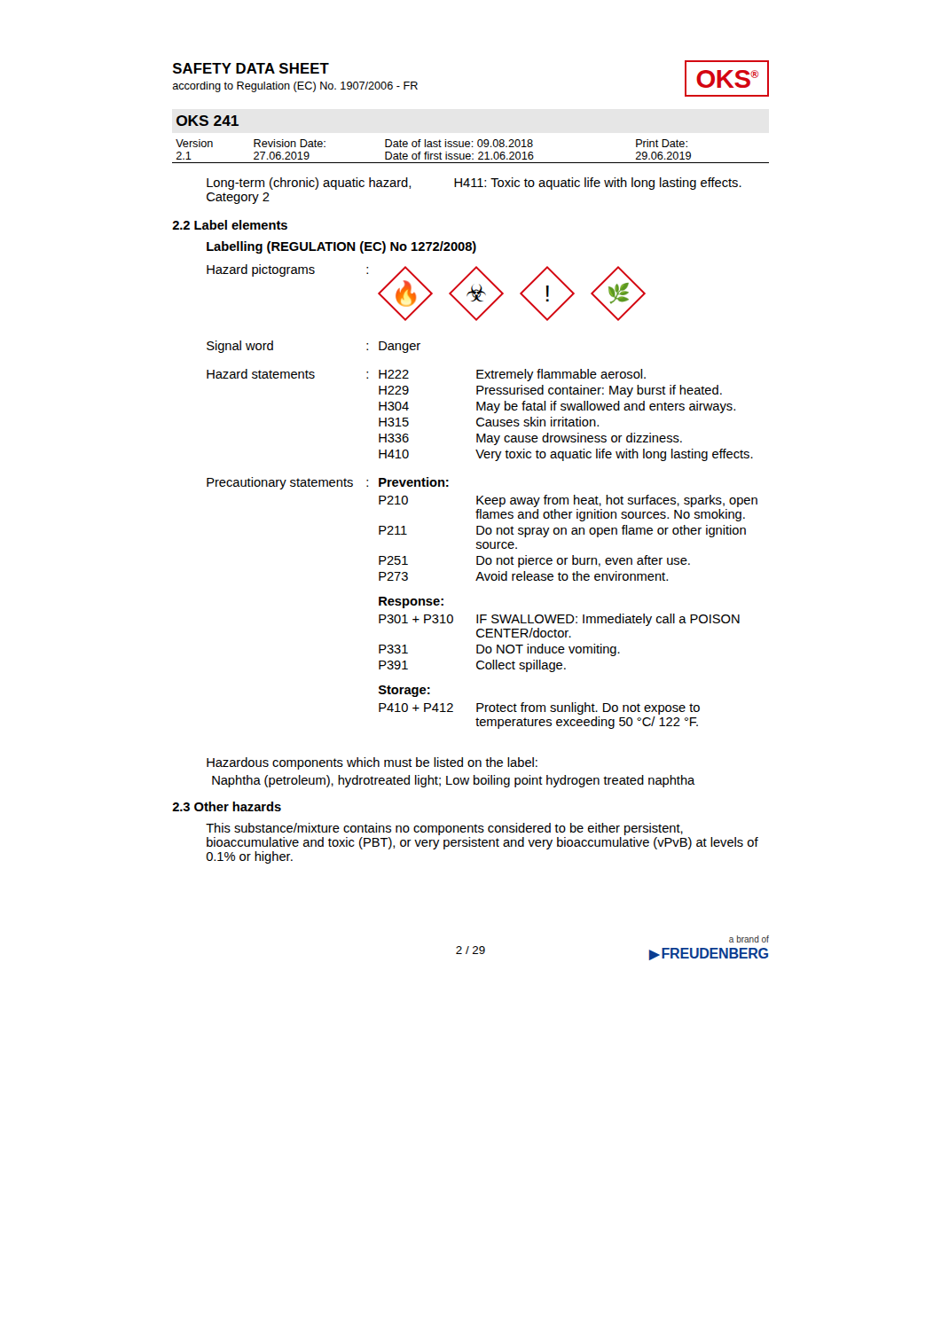SAFETY DATA SHEET
according to Regulation (EC) No. 1907/2006 - FR
OKS®
OKS 241
| Version 2.1 | Revision Date: 27.06.2019 | Date of last issue: 09.08.2018 Date of first issue: 21.06.2016 | Print Date: 29.06.2019 |
Long-term (chronic) aquatic hazard, Category 2
H411: Toxic to aquatic life with long lasting effects.
2.2 Label elements
Labelling (REGULATION (EC) No 1272/2008)
Hazard pictograms
:
🔥
☣
!
🌿
Signal word
:
Danger
Hazard statements
:
| H222 | Extremely flammable aerosol. |
| H229 | Pressurised container: May burst if heated. |
| H304 | May be fatal if swallowed and enters airways. |
| H315 | Causes skin irritation. |
| H336 | May cause drowsiness or dizziness. |
| H410 | Very toxic to aquatic life with long lasting effects. |
Precautionary statements
:
Prevention:
| P210 | Keep away from heat, hot surfaces, sparks, open flames and other ignition sources. No smoking. |
| P211 | Do not spray on an open flame or other ignition source. |
| P251 | Do not pierce or burn, even after use. |
| P273 | Avoid release to the environment. |
Response:
| P301 + P310 | IF SWALLOWED: Immediately call a POISON CENTER/doctor. |
| P331 | Do NOT induce vomiting. |
| P391 | Collect spillage. |
Storage:
| P410 + P412 | Protect from sunlight. Do not expose to temperatures exceeding 50 °C/ 122 °F. |
Hazardous components which must be listed on the label:
Naphtha (petroleum), hydrotreated light; Low boiling point hydrogen treated naphtha
2.3 Other hazards
This substance/mixture contains no components considered to be either persistent, bioaccumulative and toxic (PBT), or very persistent and very bioaccumulative (vPvB) at levels of 0.1% or higher.
2 / 29
a brand of
▶FREUDENBERG